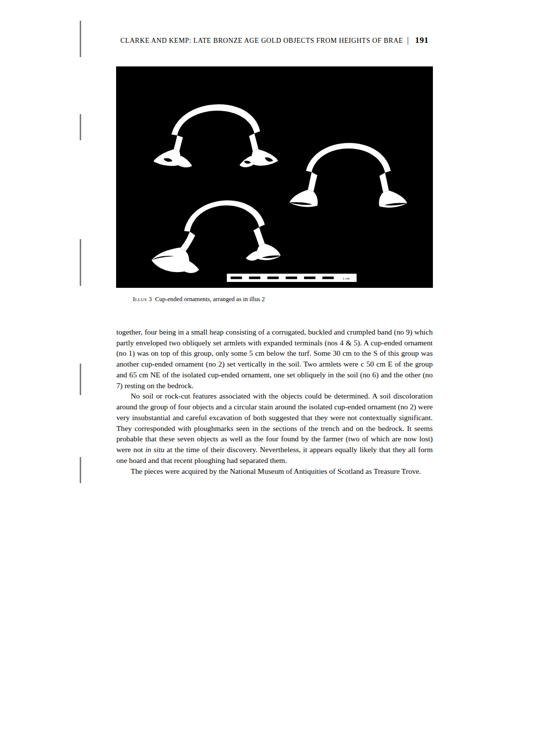Clarke and Kemp: Late Bronze Age Gold Objects from Heights of Brae | 191
1 cm
Illus 3 Cup-ended ornaments, arranged as in illus 2
together, four being in a small heap consisting of a corrugated, buckled and crumpled band (no 9) which partly enveloped two obliquely set armlets with expanded terminals (nos 4 & 5). A cup-ended ornament (no 1) was on top of this group, only some 5 cm below the turf. Some 30 cm to the S of this group was another cup-ended ornament (no 2) set vertically in the soil. Two armlets were c 50 cm E of the group and 65 cm NE of the isolated cup-ended ornament, one set obliquely in the soil (no 6) and the other (no 7) resting on the bedrock.
No soil or rock-cut features associated with the objects could be determined. A soil discoloration around the group of four objects and a circular stain around the isolated cup-ended ornament (no 2) were very insubstantial and careful excavation of both suggested that they were not contextually significant. They corresponded with ploughmarks seen in the sections of the trench and on the bedrock. It seems probable that these seven objects as well as the four found by the farmer (two of which are now lost) were not in situ at the time of their discovery. Nevertheless, it appears equally likely that they all form one hoard and that recent ploughing had separated them.
The pieces were acquired by the National Museum of Antiquities of Scotland as Treasure Trove.